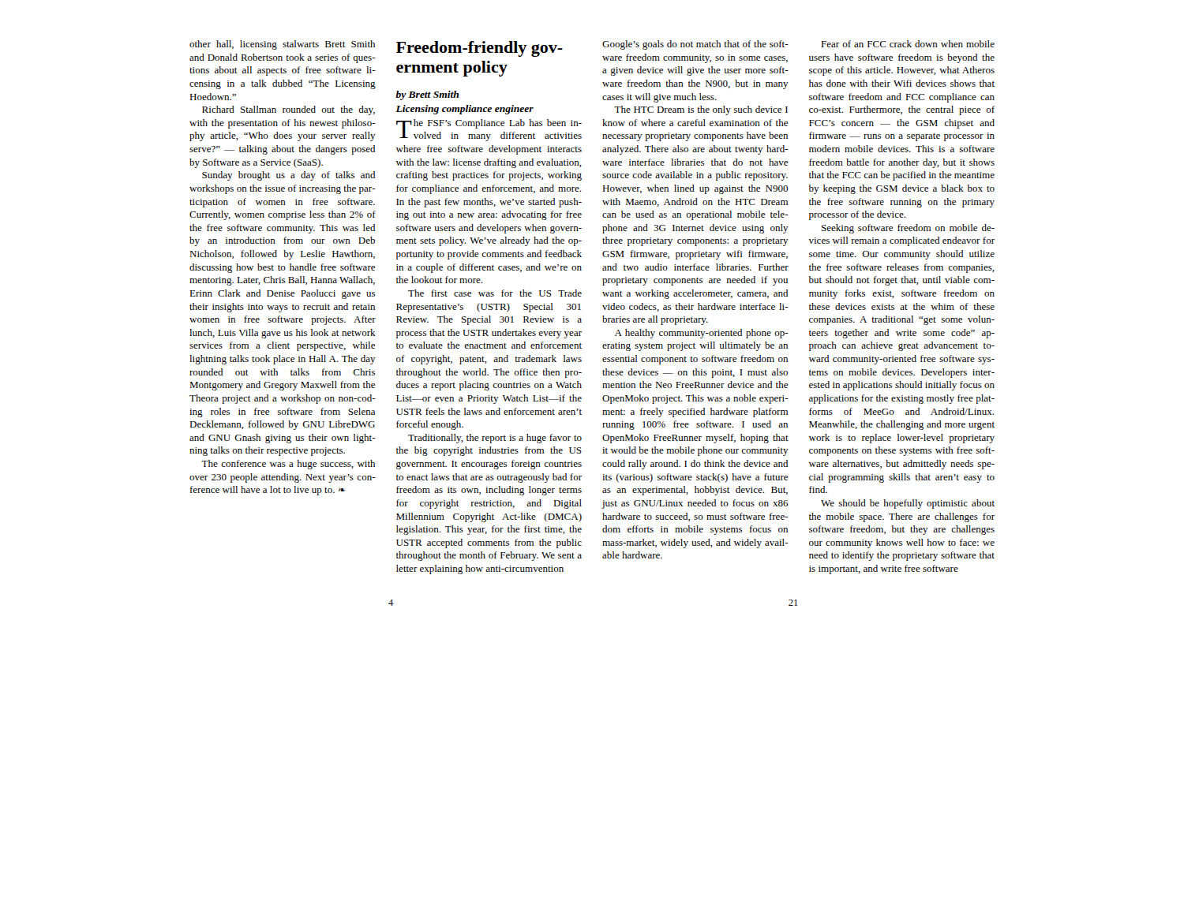other hall, licensing stalwarts Brett Smith and Donald Robertson took a series of questions about all aspects of free software licensing in a talk dubbed “The Licensing Hoedown.”
Richard Stallman rounded out the day, with the presentation of his newest philosophy article, “Who does your server really serve?” — talking about the dangers posed by Software as a Service (SaaS).
Sunday brought us a day of talks and workshops on the issue of increasing the participation of women in free software. Currently, women comprise less than 2% of the free software community. This was led by an introduction from our own Deb Nicholson, followed by Leslie Hawthorn, discussing how best to handle free software mentoring. Later, Chris Ball, Hanna Wallach, Erinn Clark and Denise Paolucci gave us their insights into ways to recruit and retain women in free software projects. After lunch, Luis Villa gave us his look at network services from a client perspective, while lightning talks took place in Hall A. The day rounded out with talks from Chris Montgomery and Gregory Maxwell from the Theora project and a workshop on non-coding roles in free software from Selena Decklemann, followed by GNU LibreDWG and GNU Gnash giving us their own lightning talks on their respective projects.
The conference was a huge success, with over 230 people attending. Next year’s conference will have a lot to live up to. ❧
Freedom-friendly government policy
by Brett Smith
Licensing compliance engineer
The FSF’s Compliance Lab has been involved in many different activities where free software development interacts with the law: license drafting and evaluation, crafting best practices for projects, working for compliance and enforcement, and more. In the past few months, we’ve started pushing out into a new area: advocating for free software users and developers when government sets policy. We’ve already had the opportunity to provide comments and feedback in a couple of different cases, and we’re on the lookout for more.
The first case was for the US Trade Representative’s (USTR) Special 301 Review. The Special 301 Review is a process that the USTR undertakes every year to evaluate the enactment and enforcement of copyright, patent, and trademark laws throughout the world. The office then produces a report placing countries on a Watch List—or even a Priority Watch List—if the USTR feels the laws and enforcement aren’t forceful enough.
Traditionally, the report is a huge favor to the big copyright industries from the US government. It encourages foreign countries to enact laws that are as outrageously bad for freedom as its own, including longer terms for copyright restriction, and Digital Millennium Copyright Act-like (DMCA) legislation. This year, for the first time, the USTR accepted comments from the public throughout the month of February. We sent a letter explaining how anti-circumvention
Google’s goals do not match that of the software freedom community, so in some cases, a given device will give the user more software freedom than the N900, but in many cases it will give much less.
The HTC Dream is the only such device I know of where a careful examination of the necessary proprietary components have been analyzed. There also are about twenty hardware interface libraries that do not have source code available in a public repository. However, when lined up against the N900 with Maemo, Android on the HTC Dream can be used as an operational mobile telephone and 3G Internet device using only three proprietary components: a proprietary GSM firmware, proprietary wifi firmware, and two audio interface libraries. Further proprietary components are needed if you want a working accelerometer, camera, and video codecs, as their hardware interface libraries are all proprietary.
A healthy community-oriented phone operating system project will ultimately be an essential component to software freedom on these devices — on this point, I must also mention the Neo FreeRunner device and the OpenMoko project. This was a noble experiment: a freely specified hardware platform running 100% free software. I used an OpenMoko FreeRunner myself, hoping that it would be the mobile phone our community could rally around. I do think the device and its (various) software stack(s) have a future as an experimental, hobbyist device. But, just as GNU/Linux needed to focus on x86 hardware to succeed, so must software freedom efforts in mobile systems focus on mass-market, widely used, and widely available hardware.
Fear of an FCC crack down when mobile users have software freedom is beyond the scope of this article. However, what Atheros has done with their Wifi devices shows that software freedom and FCC compliance can co-exist. Furthermore, the central piece of FCC’s concern — the GSM chipset and firmware — runs on a separate processor in modern mobile devices. This is a software freedom battle for another day, but it shows that the FCC can be pacified in the meantime by keeping the GSM device a black box to the free software running on the primary processor of the device.
Seeking software freedom on mobile devices will remain a complicated endeavor for some time. Our community should utilize the free software releases from companies, but should not forget that, until viable community forks exist, software freedom on these devices exists at the whim of these companies. A traditional “get some volunteers together and write some code” approach can achieve great advancement toward community-oriented free software systems on mobile devices. Developers interested in applications should initially focus on applications for the existing mostly free platforms of MeeGo and Android/Linux. Meanwhile, the challenging and more urgent work is to replace lower-level proprietary components on these systems with free software alternatives, but admittedly needs special programming skills that aren’t easy to find.
We should be hopefully optimistic about the mobile space. There are challenges for software freedom, but they are challenges our community knows well how to face: we need to identify the proprietary software that is important, and write free software
4
21